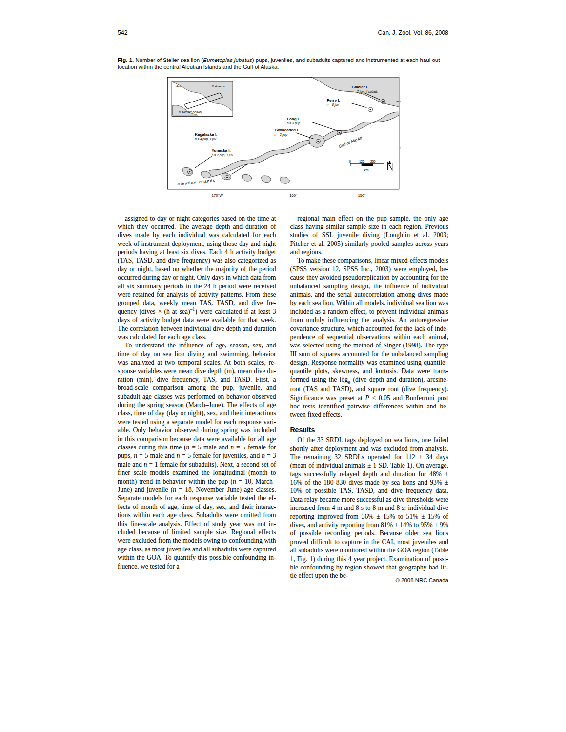542 Can. J. Zool. Vol. 86, 2008
Fig. 1. Number of Steller sea lion (Eumetopias jubatus) pups, juveniles, and subadults captured and instrumented at each haul out location within the central Aleutian Islands and the Gulf of Alaska.
Asia N. America N. PACIFIC OCEAN Gulf of Alaska Aleutian Islands Glacier I. n = 7 juv., 4 subad. Perry I. n = 8 juv. Long I. n = 3 pup Twoheaded I. n = 2 pup Kagalaska I. n = 4 pup, 1 juv. Yunaska I. n = 2 pup, 1 juv. 0 125 250 km 60°N 55° 170°W 160° 150°
assigned to day or night categories based on the time at which they occurred. The average depth and duration of dives made by each individual was calculated for each week of instrument deployment, using those day and night periods having at least six dives. Each 4 h activity budget (TAS, TASD, and dive frequency) was also categorized as day or night, based on whether the majority of the period occurred during day or night. Only days in which data from all six summary periods in the 24 h period were received were retained for analysis of activity patterns. From these grouped data, weekly mean TAS, TASD, and dive frequency (dives × (h at sea)–1) were calculated if at least 3 days of activity budget data were available for that week. The correlation between individual dive depth and duration was calculated for each age class.
To understand the influence of age, season, sex, and time of day on sea lion diving and swimming, behavior was analyzed at two temporal scales. At both scales, response variables were mean dive depth (m), mean dive duration (min), dive frequency, TAS, and TASD. First, a broad-scale comparison among the pup, juvenile, and subadult age classes was performed on behavior observed during the spring season (March–June). The effects of age class, time of day (day or night), sex, and their interactions were tested using a separate model for each response variable. Only behavior observed during spring was included in this comparison because data were available for all age classes during this time (n = 5 male and n = 5 female for pups, n = 5 male and n = 5 female for juveniles, and n = 3 male and n = 1 female for subadults). Next, a second set of finer scale models examined the longitudinal (month to month) trend in behavior within the pup (n = 10, March–June) and juvenile (n = 18, November–June) age classes. Separate models for each response variable tested the effects of month of age, time of day, sex, and their interactions within each age class. Subadults were omitted from this fine-scale analysis. Effect of study year was not included because of limited sample size. Regional effects were excluded from the models owing to confounding with age class, as most juveniles and all subadults were captured within the GOA. To quantify this possible confounding influence, we tested for a
regional main effect on the pup sample, the only age class having similar sample size in each region. Previous studies of SSL juvenile diving (Loughlin et al. 2003; Pitcher et al. 2005) similarly pooled samples across years and regions.
To make these comparisons, linear mixed-effects models (SPSS version 12, SPSS Inc., 2003) were employed, because they avoided pseudoreplication by accounting for the unbalanced sampling design, the influence of individual animals, and the serial autocorrelation among dives made by each sea lion. Within all models, individual sea lion was included as a random effect, to prevent individual animals from unduly influencing the analysis. An autoregressive covariance structure, which accounted for the lack of independence of sequential observations within each animal, was selected using the method of Singer (1998). The type III sum of squares accounted for the unbalanced sampling design. Response normality was examined using quantile–quantile plots, skewness, and kurtosis. Data were transformed using the loge (dive depth and duration), arcsine-root (TAS and TASD), and square root (dive frequency). Significance was preset at P < 0.05 and Bonferroni post hoc tests identified pairwise differences within and between fixed effects.
Results
Of the 33 SRDL tags deployed on sea lions, one failed shortly after deployment and was excluded from analysis. The remaining 32 SRDLs operated for 112 ± 34 days (mean of individual animals ± 1 SD, Table 1). On average, tags successfully relayed depth and duration for 48% ± 16% of the 180 830 dives made by sea lions and 93% ± 10% of possible TAS, TASD, and dive frequency data. Data relay became more successful as dive thresholds were increased from 4 m and 8 s to 8 m and 8 s: individual dive reporting improved from 36% ± 15% to 51% ± 15% of dives, and activity reporting from 81% ± 14% to 95% ± 9% of possible recording periods. Because older sea lions proved difficult to capture in the CAI, most juveniles and all subadults were monitored within the GOA region (Table 1, Fig. 1) during this 4 year project. Examination of possible confounding by region showed that geography had little effect upon the be-
© 2008 NRC Canada